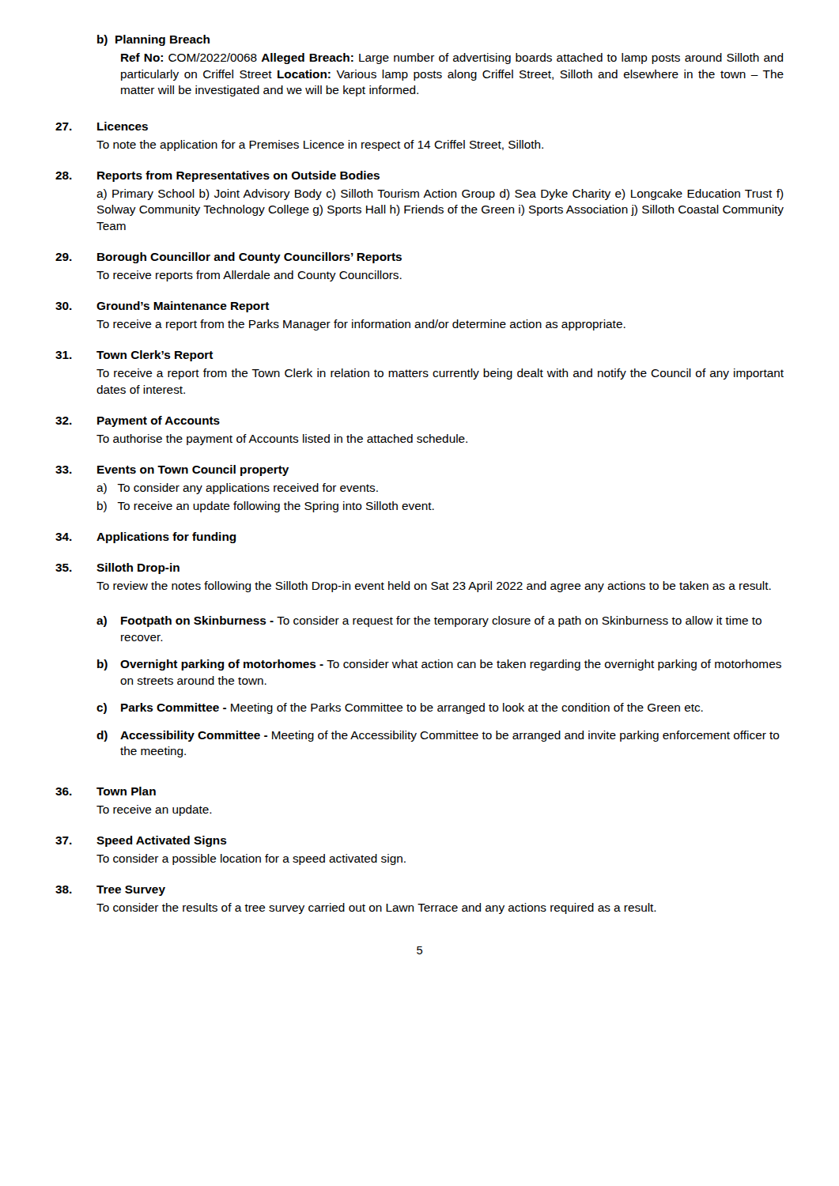b) Planning Breach
Ref No: COM/2022/0068 Alleged Breach: Large number of advertising boards attached to lamp posts around Silloth and particularly on Criffel Street Location: Various lamp posts along Criffel Street, Silloth and elsewhere in the town – The matter will be investigated and we will be kept informed.
27.
Licences
To note the application for a Premises Licence in respect of 14 Criffel Street, Silloth.
28.
Reports from Representatives on Outside Bodies
a) Primary School b) Joint Advisory Body c) Silloth Tourism Action Group d) Sea Dyke Charity e) Longcake Education Trust f) Solway Community Technology College g) Sports Hall h) Friends of the Green i) Sports Association j) Silloth Coastal Community Team
29.
Borough Councillor and County Councillors’ Reports
To receive reports from Allerdale and County Councillors.
30.
Ground’s Maintenance Report
To receive a report from the Parks Manager for information and/or determine action as appropriate.
31.
Town Clerk’s Report
To receive a report from the Town Clerk in relation to matters currently being dealt with and notify the Council of any important dates of interest.
32.
Payment of Accounts
To authorise the payment of Accounts listed in the attached schedule.
33.
Events on Town Council property
a) To consider any applications received for events.
b) To receive an update following the Spring into Silloth event.
34.
Applications for funding
35.
Silloth Drop-in
To review the notes following the Silloth Drop-in event held on Sat 23 April 2022 and agree any actions to be taken as a result.
a)
Footpath on Skinburness - To consider a request for the temporary closure of a path on Skinburness to allow it time to recover.
b)
Overnight parking of motorhomes - To consider what action can be taken regarding the overnight parking of motorhomes on streets around the town.
c)
Parks Committee - Meeting of the Parks Committee to be arranged to look at the condition of the Green etc.
d)
Accessibility Committee - Meeting of the Accessibility Committee to be arranged and invite parking enforcement officer to the meeting.
36.
Town Plan
To receive an update.
37.
Speed Activated Signs
To consider a possible location for a speed activated sign.
38.
Tree Survey
To consider the results of a tree survey carried out on Lawn Terrace and any actions required as a result.
5